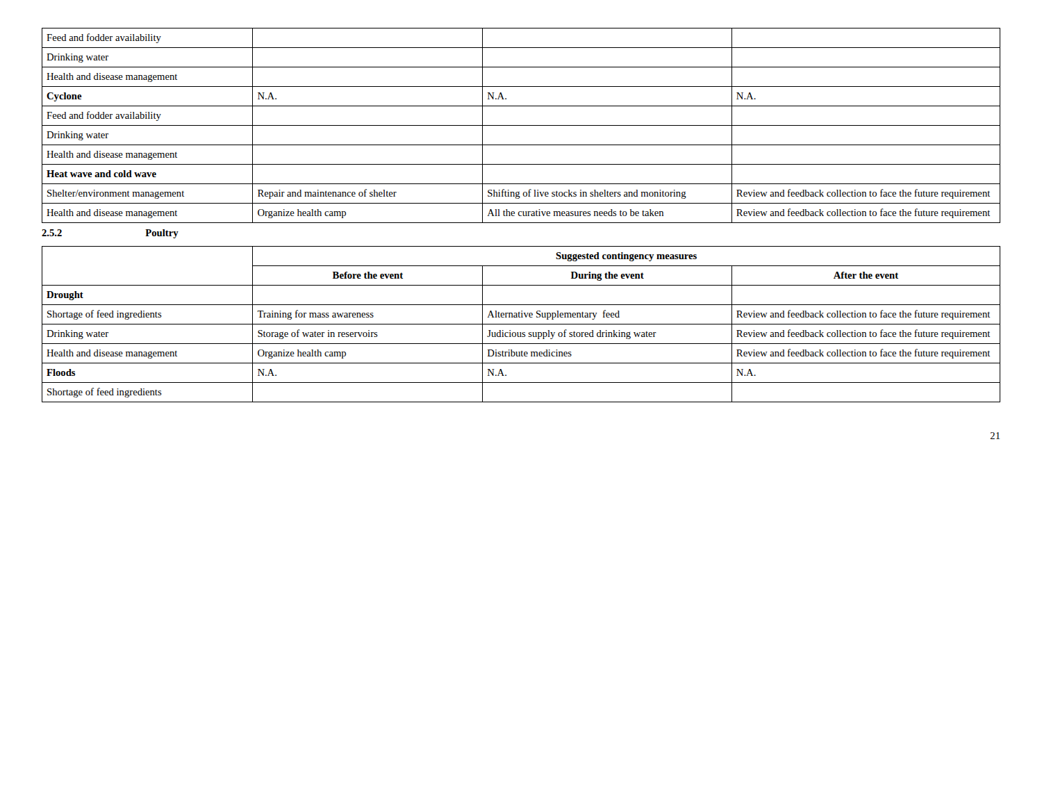| Feed and fodder availability | | | |
| Drinking water | | | |
| Health and disease management | | | |
| Cyclone | N.A. | N.A. | N.A. |
| Feed and fodder availability | | | |
| Drinking water | | | |
| Health and disease management | | | |
| Heat wave and cold wave | | | |
| Shelter/environment management | Repair and maintenance of shelter | Shifting of live stocks in shelters and monitoring | Review and feedback collection to face the future requirement |
| Health and disease management | Organize health camp | All the curative measures needs to be taken | Review and feedback collection to face the future requirement |
2.5.2 Poultry
| | Suggested contingency measures |
| Before the event | During the event | After the event |
| Drought | | | |
| Shortage of feed ingredients | Training for mass awareness | Alternative Supplementary feed | Review and feedback collection to face the future requirement |
| Drinking water | Storage of water in reservoirs | Judicious supply of stored drinking water | Review and feedback collection to face the future requirement |
| Health and disease management | Organize health camp | Distribute medicines | Review and feedback collection to face the future requirement |
| Floods | N.A. | N.A. | N.A. |
| Shortage of feed ingredients | | | |
21